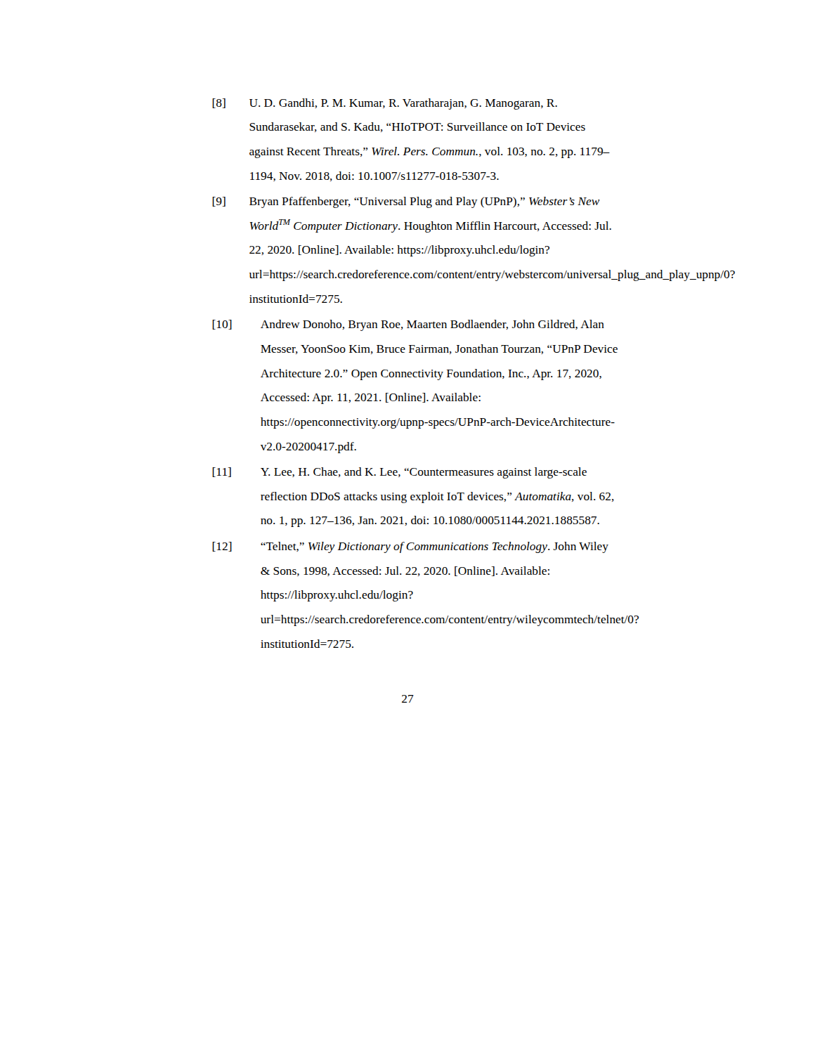[8] U. D. Gandhi, P. M. Kumar, R. Varatharajan, G. Manogaran, R. Sundarasekar, and S. Kadu, “HIoTPOT: Surveillance on IoT Devices against Recent Threats,” Wirel. Pers. Commun., vol. 103, no. 2, pp. 1179–1194, Nov. 2018, doi: 10.1007/s11277-018-5307-3.
[9] Bryan Pfaffenberger, “Universal Plug and Play (UPnP),” Webster’s New WorldTM Computer Dictionary. Houghton Mifflin Harcourt, Accessed: Jul. 22, 2020. [Online]. Available: https://libproxy.uhcl.edu/login?url=https://search.credoreference.com/content/entry/webstercom/universal_plug_and_play_upnp/0?institutionId=7275.
[10] Andrew Donoho, Bryan Roe, Maarten Bodlaender, John Gildred, Alan Messer, YoonSoo Kim, Bruce Fairman, Jonathan Tourzan, “UPnP Device Architecture 2.0.” Open Connectivity Foundation, Inc., Apr. 17, 2020, Accessed: Apr. 11, 2021. [Online]. Available: https://openconnectivity.org/upnp-specs/UPnP-arch-DeviceArchitecture-v2.0-20200417.pdf.
[11] Y. Lee, H. Chae, and K. Lee, “Countermeasures against large-scale reflection DDoS attacks using exploit IoT devices,” Automatika, vol. 62, no. 1, pp. 127–136, Jan. 2021, doi: 10.1080/00051144.2021.1885587.
[12] “Telnet,” Wiley Dictionary of Communications Technology. John Wiley & Sons, 1998, Accessed: Jul. 22, 2020. [Online]. Available: https://libproxy.uhcl.edu/login?url=https://search.credoreference.com/content/entry/wileycommtech/telnet/0?institutionId=7275.
27